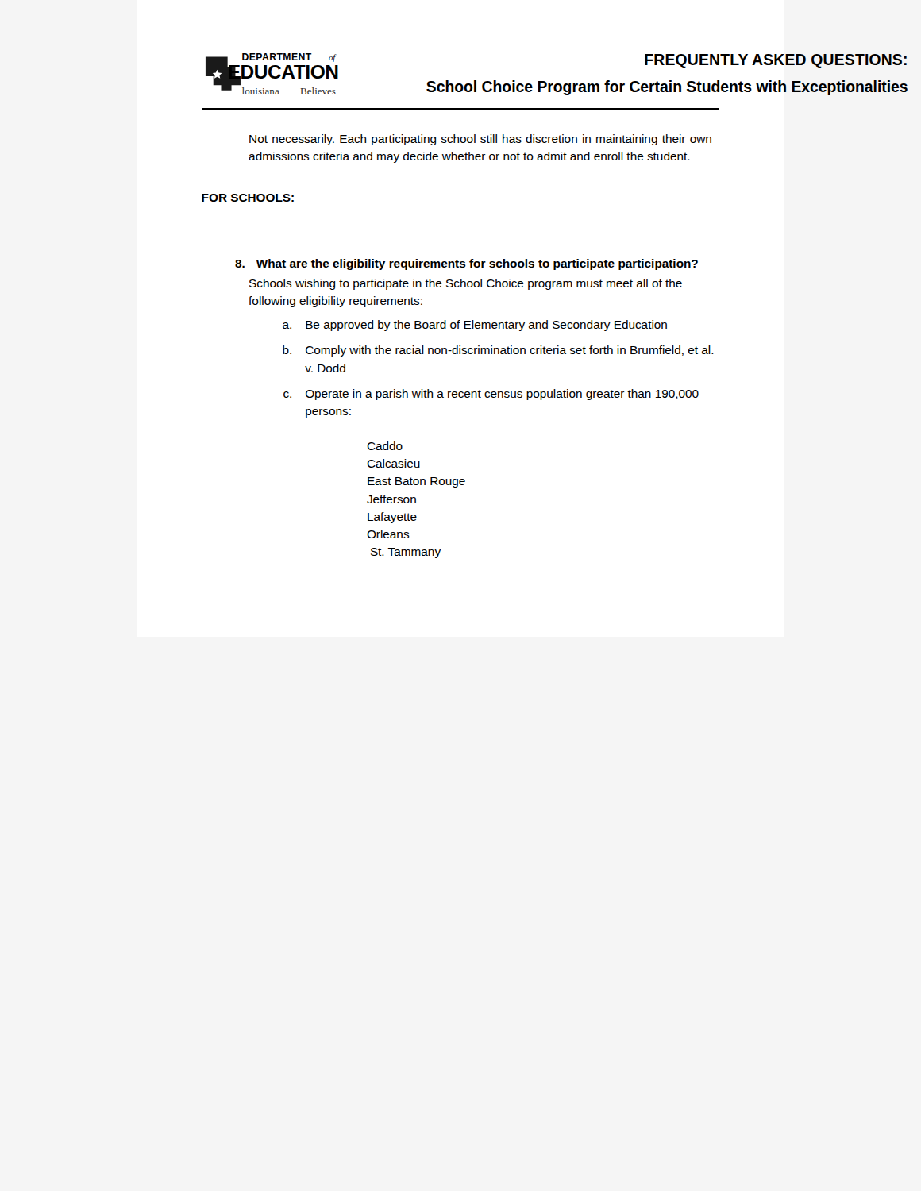DEPARTMENT of EDUCATION louisiana Believes
FREQUENTLY ASKED QUESTIONS:
School Choice Program for Certain Students with Exceptionalities
Not necessarily. Each participating school still has discretion in maintaining their own admissions criteria and may decide whether or not to admit and enroll the student.
FOR SCHOOLS:
What are the eligibility requirements for schools to participate participation?
Schools wishing to participate in the School Choice program must meet all of the following eligibility requirements:
Be approved by the Board of Elementary and Secondary Education
Comply with the racial non-discrimination criteria set forth in Brumfield, et al. v. Dodd
Operate in a parish with a recent census population greater than 190,000 persons:
Caddo
Calcasieu
East Baton Rouge
Jefferson
Lafayette
Orleans
St. Tammany